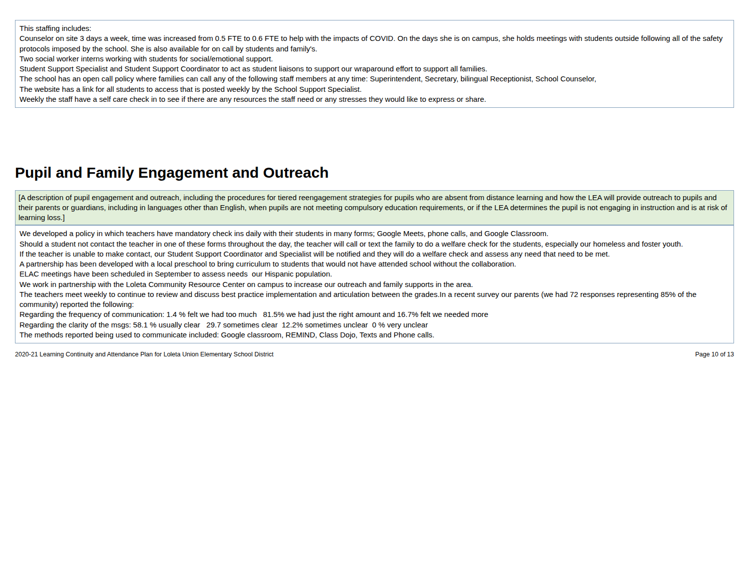This staffing includes:
Counselor on site 3 days a week, time was increased from 0.5 FTE to 0.6 FTE to help with the impacts of COVID. On the days she is on campus, she holds meetings with students outside following all of the safety protocols imposed by the school. She is also available for on call by students and family's.
Two social worker interns working with students for social/emotional support.
Student Support Specialist and Student Support Coordinator to act as student liaisons to support our wraparound effort to support all families.
The school has an open call policy where families can call any of the following staff members at any time: Superintendent, Secretary, bilingual Receptionist, School Counselor,
The website has a link for all students to access that is posted weekly by the School Support Specialist.
Weekly the staff have a self care check in to see if there are any resources the staff need or any stresses they would like to express or share.
Pupil and Family Engagement and Outreach
[A description of pupil engagement and outreach, including the procedures for tiered reengagement strategies for pupils who are absent from distance learning and how the LEA will provide outreach to pupils and their parents or guardians, including in languages other than English, when pupils are not meeting compulsory education requirements, or if the LEA determines the pupil is not engaging in instruction and is at risk of learning loss.]
We developed a policy in which teachers have mandatory check ins daily with their students in many forms; Google Meets, phone calls, and Google Classroom.
Should a student not contact the teacher in one of these forms throughout the day, the teacher will call or text the family to do a welfare check for the students, especially our homeless and foster youth.
If the teacher is unable to make contact, our Student Support Coordinator and Specialist will be notified and they will do a welfare check and assess any need that need to be met.
A partnership has been developed with a local preschool to bring curriculum to students that would not have attended school without the collaboration.
ELAC meetings have been scheduled in September to assess needs our Hispanic population.
We work in partnership with the Loleta Community Resource Center on campus to increase our outreach and family supports in the area.
The teachers meet weekly to continue to review and discuss best practice implementation and articulation between the grades.In a recent survey our parents (we had 72 responses representing 85% of the community) reported the following:
Regarding the frequency of communication: 1.4 % felt we had too much 81.5% we had just the right amount and 16.7% felt we needed more
Regarding the clarity of the msgs: 58.1 % usually clear 29.7 sometimes clear 12.2% sometimes unclear 0 % very unclear
The methods reported being used to communicate included: Google classroom, REMIND, Class Dojo, Texts and Phone calls.
2020-21 Learning Continuity and Attendance Plan for Loleta Union Elementary School District Page 10 of 13